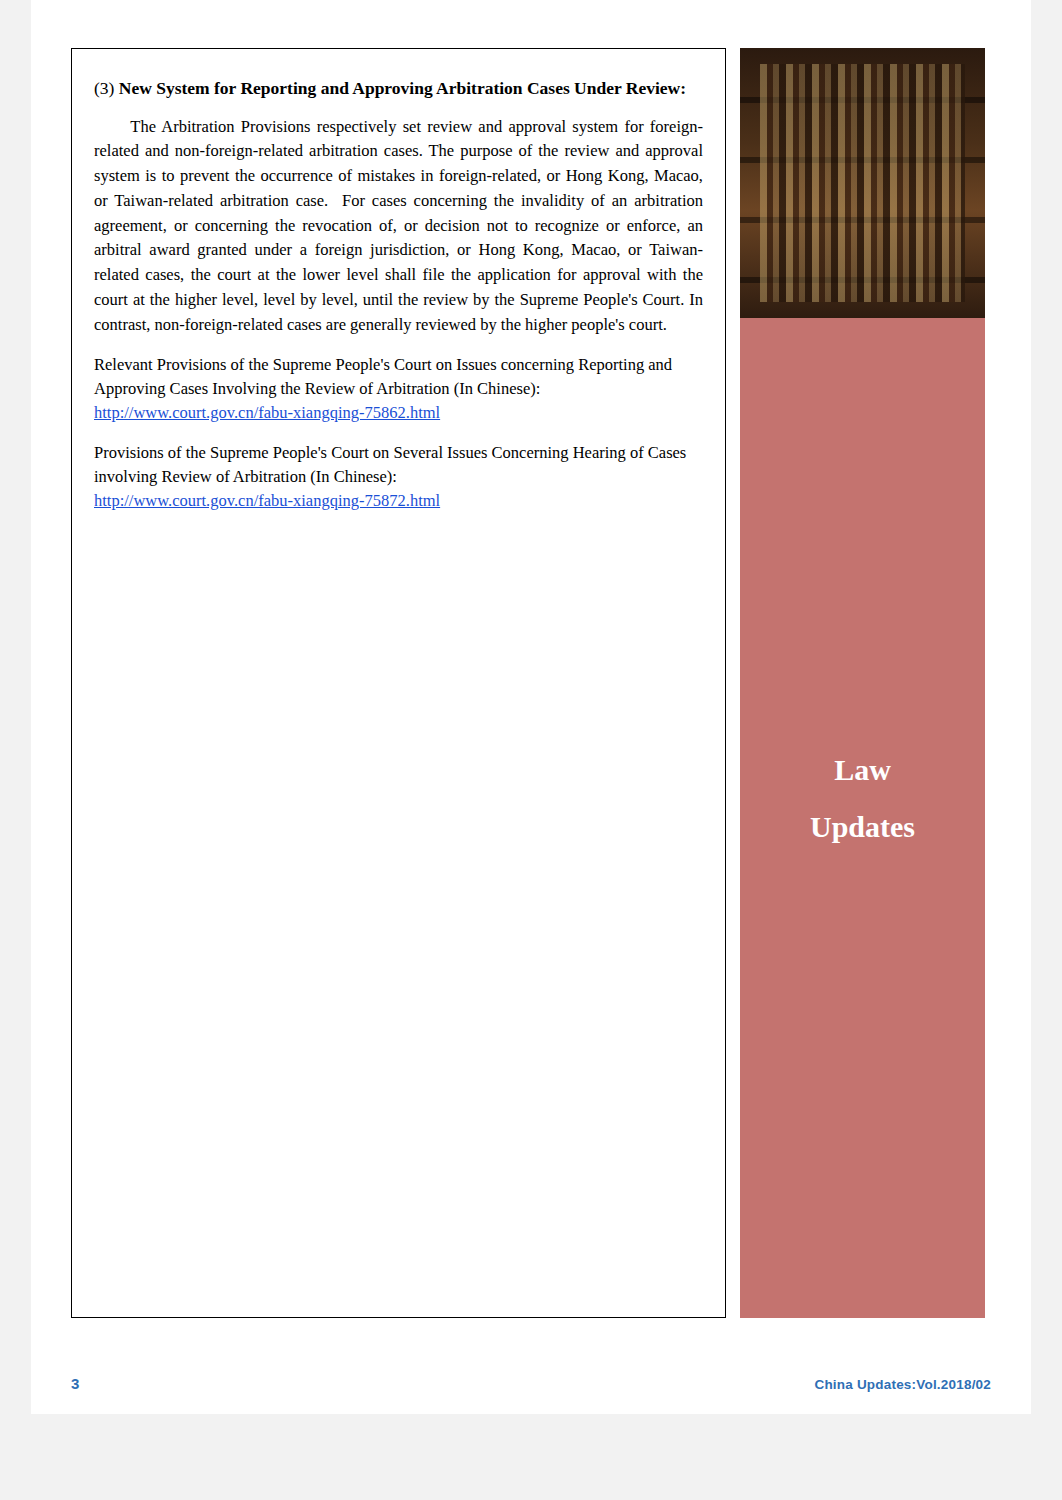(3) New System for Reporting and Approving Arbitration Cases Under Review:
The Arbitration Provisions respectively set review and approval system for foreign-related and non-foreign-related arbitration cases. The purpose of the review and approval system is to prevent the occurrence of mistakes in foreign-related, or Hong Kong, Macao, or Taiwan-related arbitration case. For cases concerning the invalidity of an arbitration agreement, or concerning the revocation of, or decision not to recognize or enforce, an arbitral award granted under a foreign jurisdiction, or Hong Kong, Macao, or Taiwan-related cases, the court at the lower level shall file the application for approval with the court at the higher level, level by level, until the review by the Supreme People's Court. In contrast, non-foreign-related cases are generally reviewed by the higher people's court.
Relevant Provisions of the Supreme People's Court on Issues concerning Reporting and Approving Cases Involving the Review of Arbitration (In Chinese):
http://www.court.gov.cn/fabu-xiangqing-75862.html
Provisions of the Supreme People's Court on Several Issues Concerning Hearing of Cases involving Review of Arbitration (In Chinese):
http://www.court.gov.cn/fabu-xiangqing-75872.html
Law
Updates
3
China Updates:Vol.2018/02